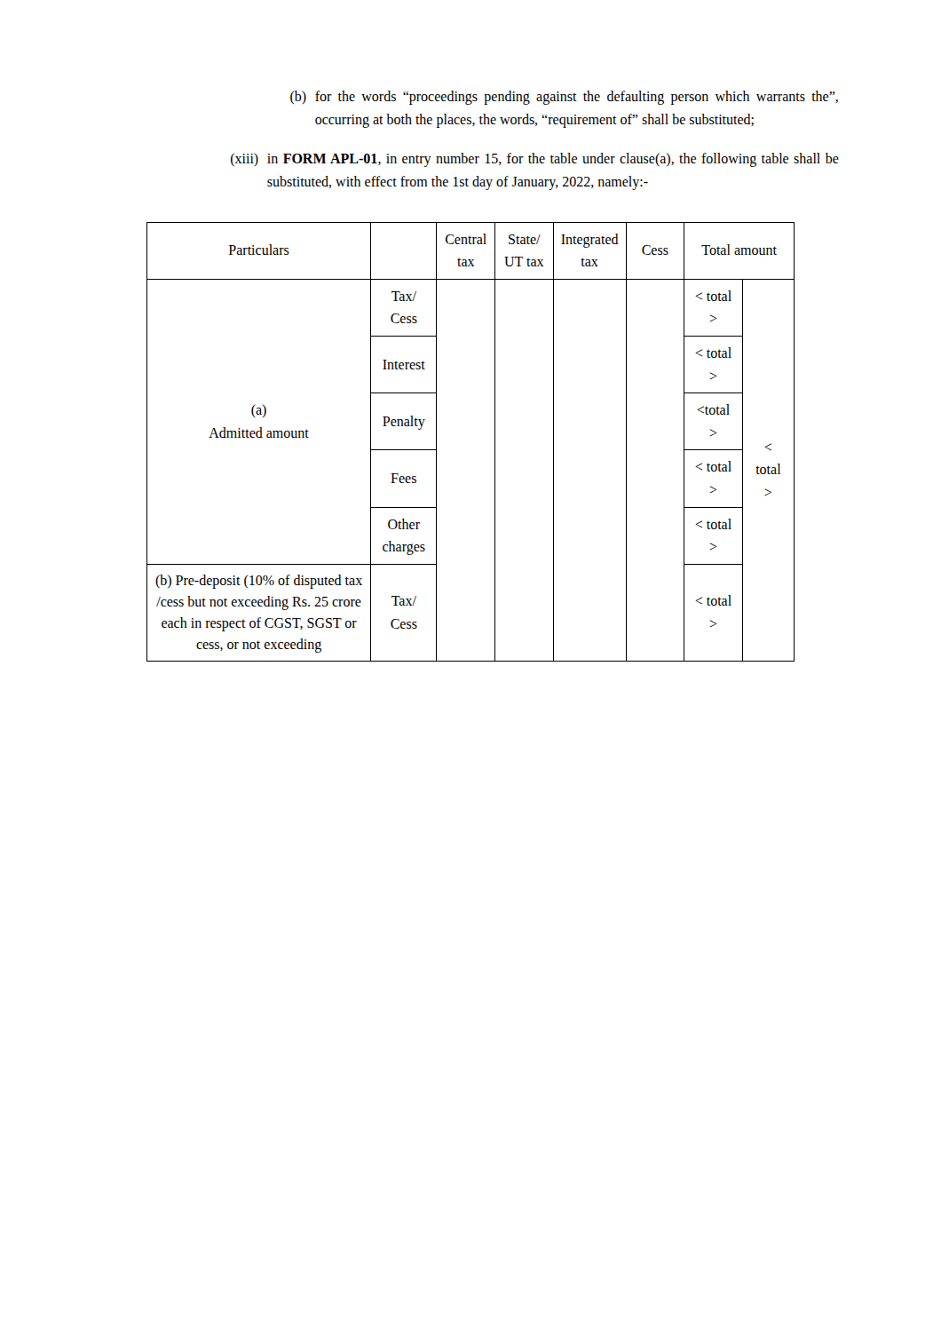(b)
for the words “proceedings pending against the defaulting person which warrants the”, occurring at both the places, the words, “requirement of” shall be substituted;
(xiii)
in FORM APL-01, in entry number 15, for the table under clause(a), the following table shall be substituted, with effect from the 1st day of January, 2022, namely:-
| Particulars | | Central tax | State/ UT tax | Integrated tax | Cess | Total amount |
| --- | --- | --- | --- | --- | --- | --- |
| (a) Admitted amount | Tax/ Cess | | | | | < total > | < total > |
| Interest | < total > |
| Penalty | <total > |
| Fees | < total > |
| Other charges | < total > |
| (b) Pre-deposit (10% of disputed tax /cess but not exceeding Rs. 25 crore each in respect of CGST, SGST or cess, or not exceeding | Tax/ Cess | < total > |